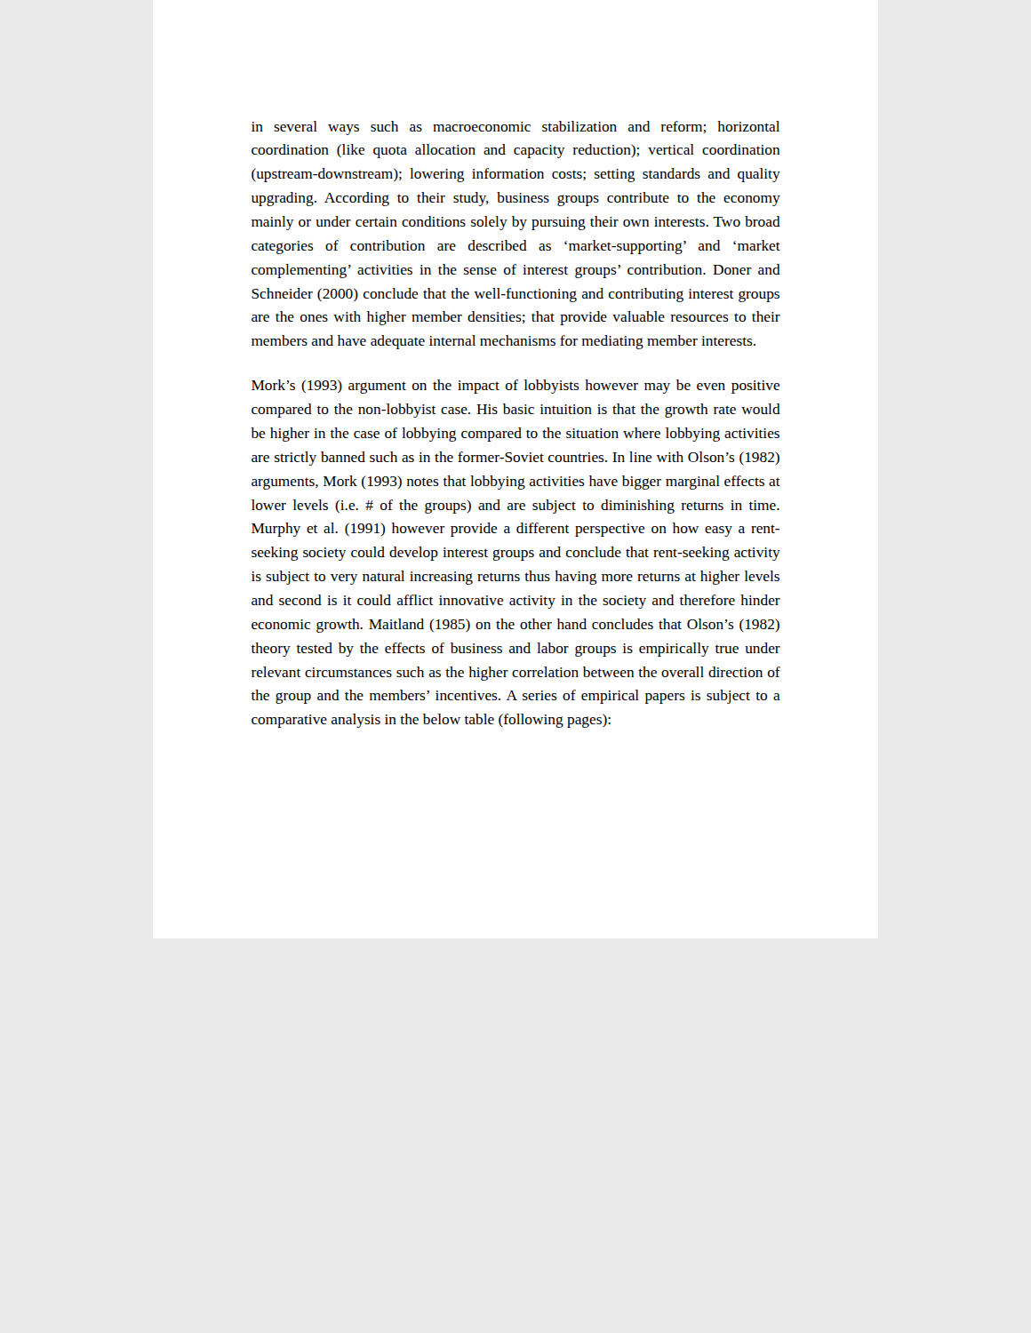in several ways such as macroeconomic stabilization and reform; horizontal coordination (like quota allocation and capacity reduction); vertical coordination (upstream-downstream); lowering information costs; setting standards and quality upgrading. According to their study, business groups contribute to the economy mainly or under certain conditions solely by pursuing their own interests. Two broad categories of contribution are described as ‘market-supporting’ and ‘market complementing’ activities in the sense of interest groups’ contribution. Doner and Schneider (2000) conclude that the well-functioning and contributing interest groups are the ones with higher member densities; that provide valuable resources to their members and have adequate internal mechanisms for mediating member interests.
Mork’s (1993) argument on the impact of lobbyists however may be even positive compared to the non-lobbyist case. His basic intuition is that the growth rate would be higher in the case of lobbying compared to the situation where lobbying activities are strictly banned such as in the former-Soviet countries. In line with Olson’s (1982) arguments, Mork (1993) notes that lobbying activities have bigger marginal effects at lower levels (i.e. # of the groups) and are subject to diminishing returns in time. Murphy et al. (1991) however provide a different perspective on how easy a rent-seeking society could develop interest groups and conclude that rent-seeking activity is subject to very natural increasing returns thus having more returns at higher levels and second is it could afflict innovative activity in the society and therefore hinder economic growth. Maitland (1985) on the other hand concludes that Olson’s (1982) theory tested by the effects of business and labor groups is empirically true under relevant circumstances such as the higher correlation between the overall direction of the group and the members’ incentives. A series of empirical papers is subject to a comparative analysis in the below table (following pages):